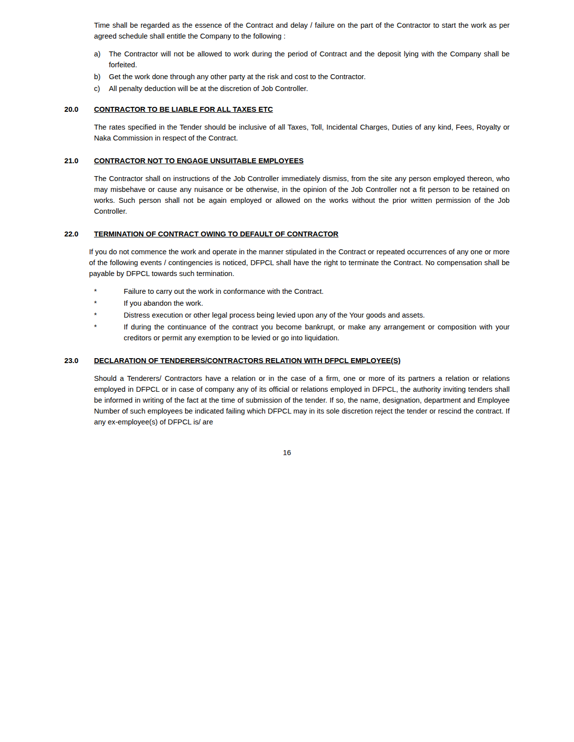Time shall be regarded as the essence of the Contract and delay / failure on the part of the Contractor to start the work as per agreed schedule shall entitle the Company to the following :
a) The Contractor will not be allowed to work during the period of Contract and the deposit lying with the Company shall be forfeited.
b) Get the work done through any other party at the risk and cost to the Contractor.
c) All penalty deduction will be at the discretion of Job Controller.
20.0 CONTRACTOR TO BE LIABLE FOR ALL TAXES ETC
The rates specified in the Tender should be inclusive of all Taxes, Toll, Incidental Charges, Duties of any kind, Fees, Royalty or Naka Commission in respect of the Contract.
21.0 CONTRACTOR NOT TO ENGAGE UNSUITABLE EMPLOYEES
The Contractor shall on instructions of the Job Controller immediately dismiss, from the site any person employed thereon, who may misbehave or cause any nuisance or be otherwise, in the opinion of the Job Controller not a fit person to be retained on works. Such person shall not be again employed or allowed on the works without the prior written permission of the Job Controller.
22.0 TERMINATION OF CONTRACT OWING TO DEFAULT OF CONTRACTOR
If you do not commence the work and operate in the manner stipulated in the Contract or repeated occurrences of any one or more of the following events / contingencies is noticed, DFPCL shall have the right to terminate the Contract. No compensation shall be payable by DFPCL towards such termination.
* Failure to carry out the work in conformance with the Contract.
* If you abandon the work.
* Distress execution or other legal process being levied upon any of the Your goods and assets.
* If during the continuance of the contract you become bankrupt, or make any arrangement or composition with your creditors or permit any exemption to be levied or go into liquidation.
23.0 DECLARATION OF TENDERERS/CONTRACTORS RELATION WITH DFPCL EMPLOYEE(S)
Should a Tenderers/ Contractors have a relation or in the case of a firm, one or more of its partners a relation or relations employed in DFPCL or in case of company any of its official or relations employed in DFPCL, the authority inviting tenders shall be informed in writing of the fact at the time of submission of the tender. If so, the name, designation, department and Employee Number of such employees be indicated failing which DFPCL may in its sole discretion reject the tender or rescind the contract. If any ex-employee(s) of DFPCL is/ are
16